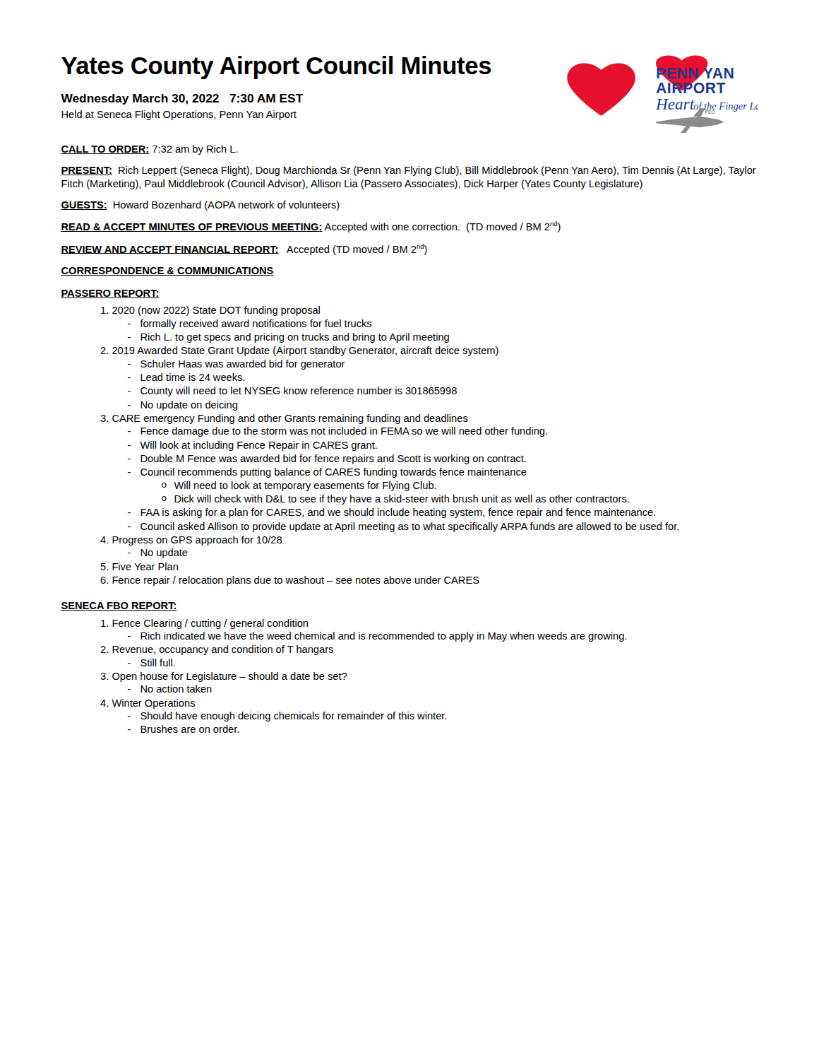PENN YAN AIRPORT Heart of the Finger Lakes PEO
Yates County Airport Council Minutes
Wednesday March 30, 2022 7:30 AM EST
Held at Seneca Flight Operations, Penn Yan Airport
CALL TO ORDER: 7:32 am by Rich L.
PRESENT: Rich Leppert (Seneca Flight), Doug Marchionda Sr (Penn Yan Flying Club), Bill Middlebrook (Penn Yan Aero), Tim Dennis (At Large), Taylor Fitch (Marketing), Paul Middlebrook (Council Advisor), Allison Lia (Passero Associates), Dick Harper (Yates County Legislature)
GUESTS: Howard Bozenhard (AOPA network of volunteers)
READ & ACCEPT MINUTES OF PREVIOUS MEETING: Accepted with one correction. (TD moved / BM 2nd)
REVIEW AND ACCEPT FINANCIAL REPORT: Accepted (TD moved / BM 2nd)
CORRESPONDENCE & COMMUNICATIONS
PASSERO REPORT:
2020 (now 2022) State DOT funding proposal
formally received award notifications for fuel trucks
Rich L. to get specs and pricing on trucks and bring to April meeting
2019 Awarded State Grant Update (Airport standby Generator, aircraft deice system)
Schuler Haas was awarded bid for generator
Lead time is 24 weeks.
County will need to let NYSEG know reference number is 301865998
No update on deicing
CARE emergency Funding and other Grants remaining funding and deadlines
Fence damage due to the storm was not included in FEMA so we will need other funding.
Will look at including Fence Repair in CARES grant.
Double M Fence was awarded bid for fence repairs and Scott is working on contract.
Council recommends putting balance of CARES funding towards fence maintenance
Will need to look at temporary easements for Flying Club.
Dick will check with D&L to see if they have a skid-steer with brush unit as well as other contractors.
FAA is asking for a plan for CARES, and we should include heating system, fence repair and fence maintenance.
Council asked Allison to provide update at April meeting as to what specifically ARPA funds are allowed to be used for.
Progress on GPS approach for 10/28
No update
Five Year Plan
Fence repair / relocation plans due to washout – see notes above under CARES
SENECA FBO REPORT:
Fence Clearing / cutting / general condition
Rich indicated we have the weed chemical and is recommended to apply in May when weeds are growing.
Revenue, occupancy and condition of T hangars
Still full.
Open house for Legislature – should a date be set?
No action taken
Winter Operations
Should have enough deicing chemicals for remainder of this winter.
Brushes are on order.